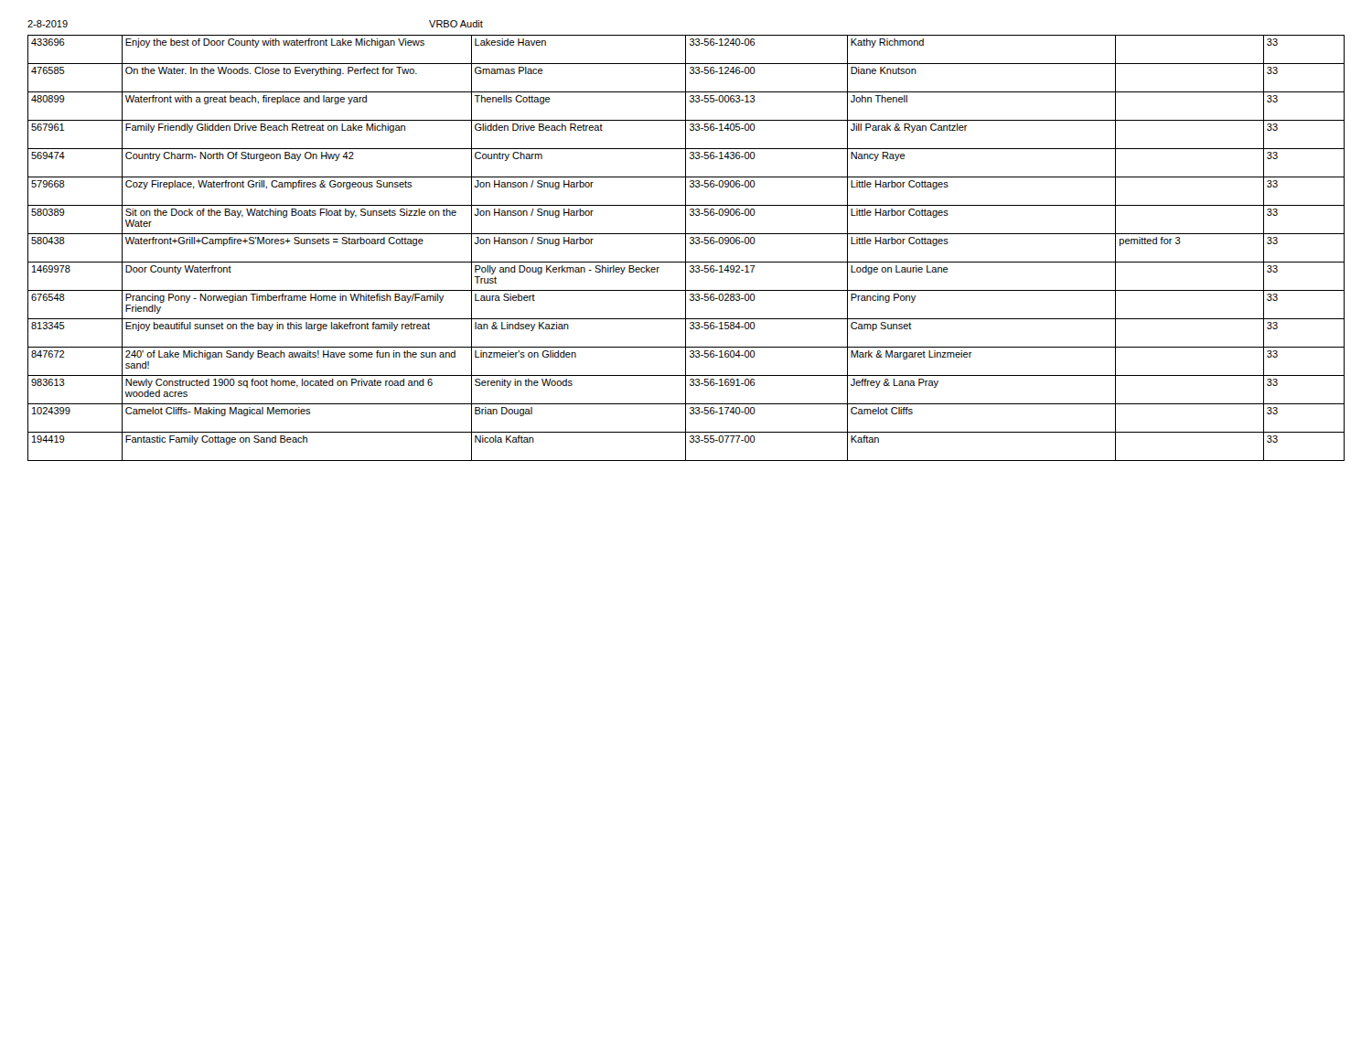2-8-2019 VRBO Audit
| 433696 | Enjoy the best of Door County with waterfront Lake Michigan Views | Lakeside Haven | 33-56-1240-06 | Kathy Richmond | | 33 |
| 476585 | On the Water. In the Woods. Close to Everything. Perfect for Two. | Gmamas Place | 33-56-1246-00 | Diane Knutson | | 33 |
| 480899 | Waterfront with a great beach, fireplace and large yard | Thenells Cottage | 33-55-0063-13 | John Thenell | | 33 |
| 567961 | Family Friendly Glidden Drive Beach Retreat on Lake Michigan | Glidden Drive Beach Retreat | 33-56-1405-00 | Jill Parak & Ryan Cantzler | | 33 |
| 569474 | Country Charm- North Of Sturgeon Bay On Hwy 42 | Country Charm | 33-56-1436-00 | Nancy Raye | | 33 |
| 579668 | Cozy Fireplace, Waterfront Grill, Campfires & Gorgeous Sunsets | Jon Hanson / Snug Harbor | 33-56-0906-00 | Little Harbor Cottages | | 33 |
| 580389 | Sit on the Dock of the Bay, Watching Boats Float by, Sunsets Sizzle on the Water | Jon Hanson / Snug Harbor | 33-56-0906-00 | Little Harbor Cottages | | 33 |
| 580438 | Waterfront+Grill+Campfire+S'Mores+ Sunsets = Starboard Cottage | Jon Hanson / Snug Harbor | 33-56-0906-00 | Little Harbor Cottages | pemitted for 3 | 33 |
| 1469978 | Door County Waterfront | Polly and Doug Kerkman - Shirley Becker Trust | 33-56-1492-17 | Lodge on Laurie Lane | | 33 |
| 676548 | Prancing Pony - Norwegian Timberframe Home in Whitefish Bay/Family Friendly | Laura Siebert | 33-56-0283-00 | Prancing Pony | | 33 |
| 813345 | Enjoy beautiful sunset on the bay in this large lakefront family retreat | Ian & Lindsey Kazian | 33-56-1584-00 | Camp Sunset | | 33 |
| 847672 | 240' of Lake Michigan Sandy Beach awaits! Have some fun in the sun and sand! | Linzmeier's on Glidden | 33-56-1604-00 | Mark & Margaret Linzmeier | | 33 |
| 983613 | Newly Constructed 1900 sq foot home, located on Private road and 6 wooded acres | Serenity in the Woods | 33-56-1691-06 | Jeffrey & Lana Pray | | 33 |
| 1024399 | Camelot Cliffs- Making Magical Memories | Brian Dougal | 33-56-1740-00 | Camelot Cliffs | | 33 |
| 194419 | Fantastic Family Cottage on Sand Beach | Nicola Kaftan | 33-55-0777-00 | Kaftan | | 33 |